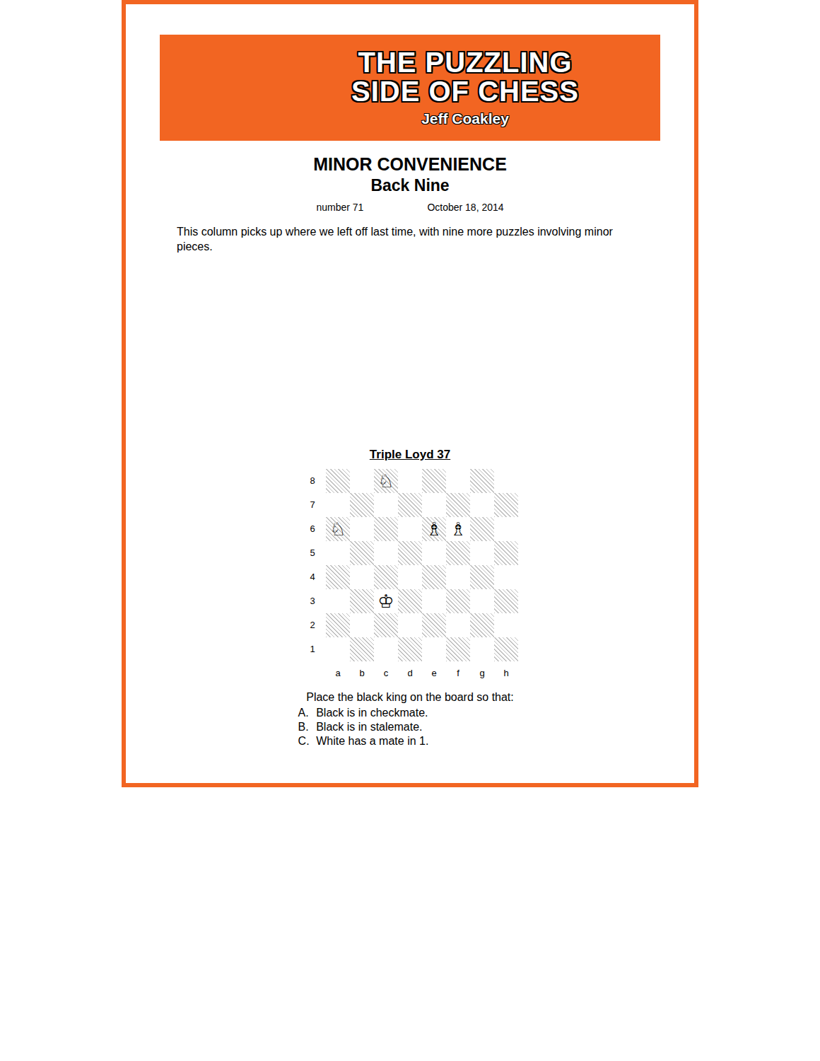The Puzzling
Side of Chess
Jeff Coakley
MINOR CONVENIENCE Back Nine
number 71 October 18, 2014
This column picks up where we left off last time, with nine more puzzles involving minor pieces.
Triple Loyd 37
| 8 | | | ♘ | | | | | |
| 7 | | | | | | | | |
| 6 | ♘ | | | | ♗ | ♗ | | |
| 5 | | | | | | | | |
| 4 | | | | | | | | |
| 3 | | | ♔ | | | | | |
| 2 | | | | | | | | |
| 1 | | | | | | | | |
| | a | b | c | d | e | f | g | h |
Place the black king on the board so that:
A. Black is in checkmate.
B. Black is in stalemate.
C. White has a mate in 1.